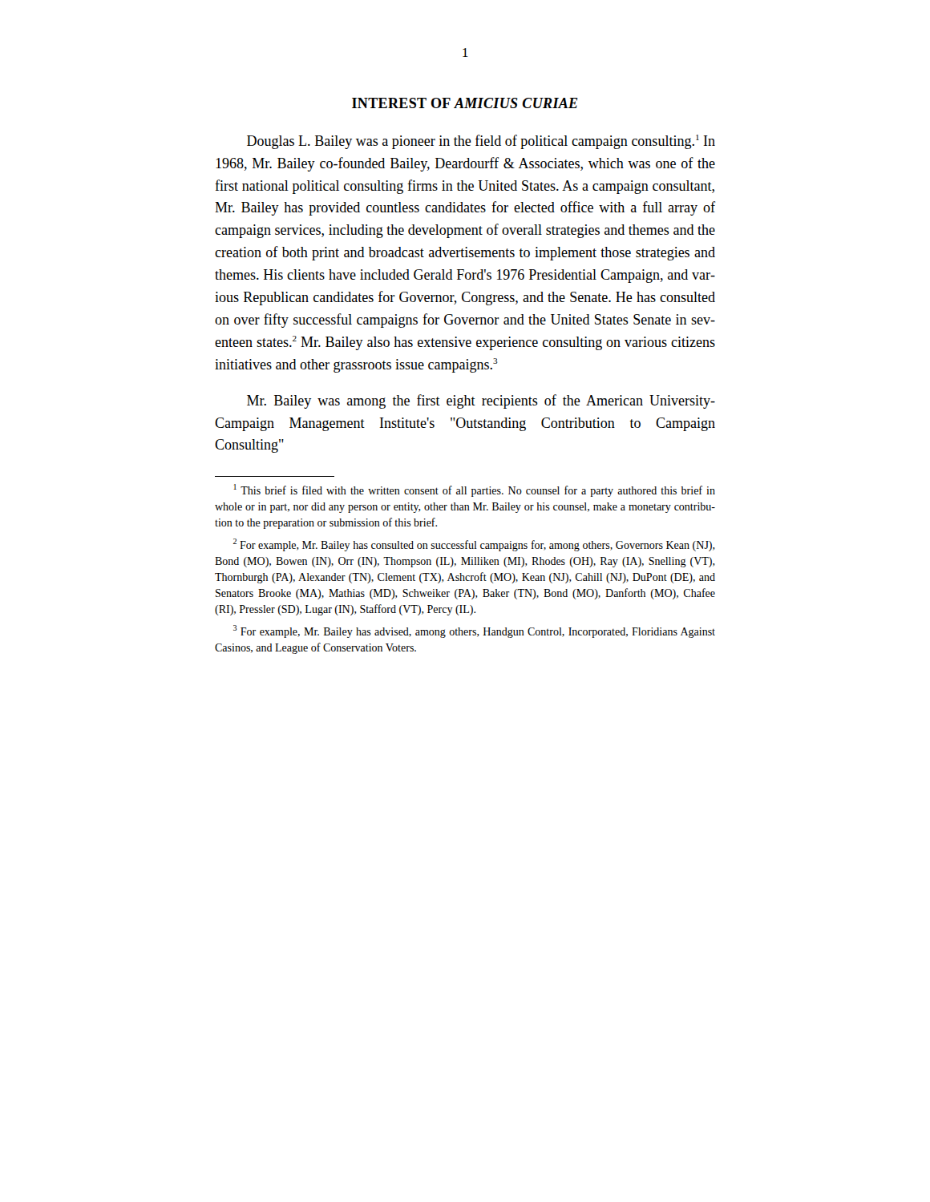1
Interest of Amicius Curiae
Douglas L. Bailey was a pioneer in the field of political campaign consulting.1 In 1968, Mr. Bailey co-founded Bailey, Deardourff & Associates, which was one of the first national political consulting firms in the United States. As a campaign consultant, Mr. Bailey has provided countless candidates for elected office with a full array of campaign services, including the development of overall strategies and themes and the creation of both print and broadcast advertisements to implement those strategies and themes. His clients have included Gerald Ford's 1976 Presidential Campaign, and various Republican candidates for Governor, Congress, and the Senate. He has consulted on over fifty successful campaigns for Governor and the United States Senate in seventeen states.2 Mr. Bailey also has extensive experience consulting on various citizens initiatives and other grassroots issue campaigns.3
Mr. Bailey was among the first eight recipients of the American University-Campaign Management Institute's "Outstanding Contribution to Campaign Consulting"
1 This brief is filed with the written consent of all parties. No counsel for a party authored this brief in whole or in part, nor did any person or entity, other than Mr. Bailey or his counsel, make a monetary contribution to the preparation or submission of this brief.
2 For example, Mr. Bailey has consulted on successful campaigns for, among others, Governors Kean (NJ), Bond (MO), Bowen (IN), Orr (IN), Thompson (IL), Milliken (MI), Rhodes (OH), Ray (IA), Snelling (VT), Thornburgh (PA), Alexander (TN), Clement (TX), Ashcroft (MO), Kean (NJ), Cahill (NJ), DuPont (DE), and Senators Brooke (MA), Mathias (MD), Schweiker (PA), Baker (TN), Bond (MO), Danforth (MO), Chafee (RI), Pressler (SD), Lugar (IN), Stafford (VT), Percy (IL).
3 For example, Mr. Bailey has advised, among others, Handgun Control, Incorporated, Floridians Against Casinos, and League of Conservation Voters.